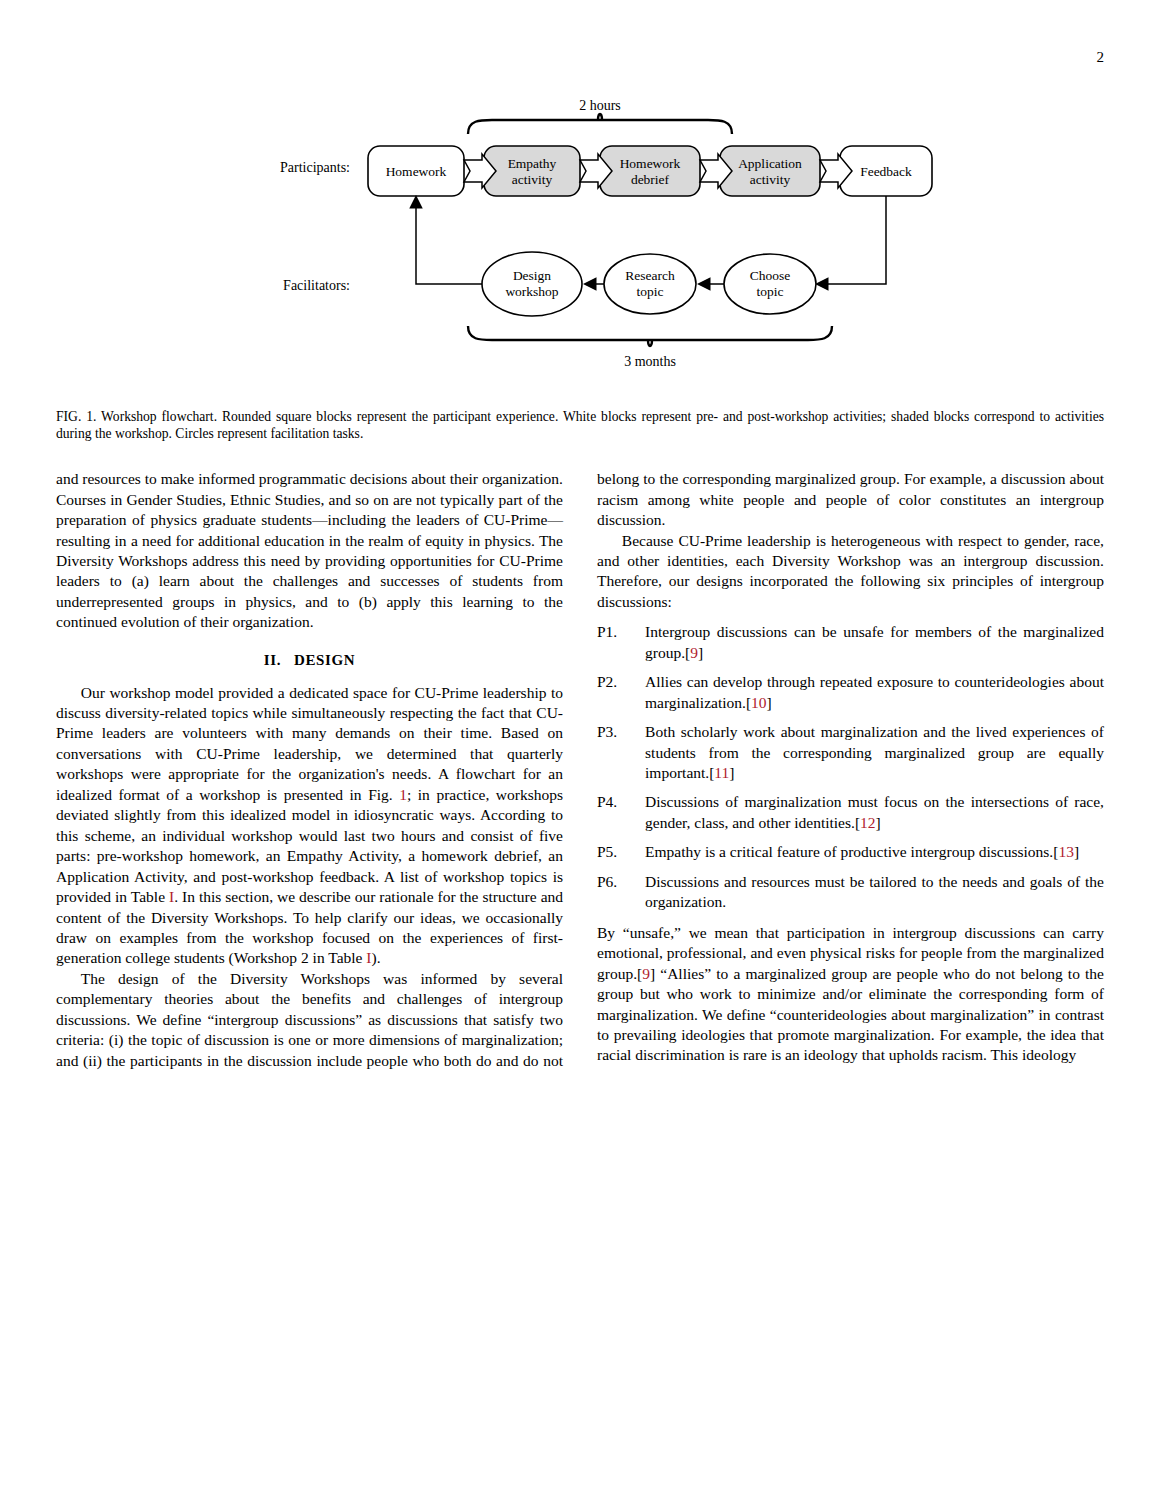2
2 hours Participants: Facilitators: Homework Empathy activity Homework debrief Application activity Feedback Design workshop Research topic Choose topic 3 months
FIG. 1. Workshop flowchart. Rounded square blocks represent the participant experience. White blocks represent pre- and post-workshop activities; shaded blocks correspond to activities during the workshop. Circles represent facilitation tasks.
and resources to make informed programmatic decisions about their organization. Courses in Gender Studies, Ethnic Studies, and so on are not typically part of the preparation of physics graduate students—including the leaders of CU-Prime—resulting in a need for additional education in the realm of equity in physics. The Diversity Workshops address this need by providing opportunities for CU-Prime leaders to (a) learn about the challenges and successes of students from underrepresented groups in physics, and to (b) apply this learning to the continued evolution of their organization.
II. Design
Our workshop model provided a dedicated space for CU-Prime leadership to discuss diversity-related topics while simultaneously respecting the fact that CU-Prime leaders are volunteers with many demands on their time. Based on conversations with CU-Prime leadership, we determined that quarterly workshops were appropriate for the organization's needs. A flowchart for an idealized format of a workshop is presented in Fig. 1; in practice, workshops deviated slightly from this idealized model in idiosyncratic ways. According to this scheme, an individual workshop would last two hours and consist of five parts: pre-workshop homework, an Empathy Activity, a homework debrief, an Application Activity, and post-workshop feedback. A list of workshop topics is provided in Table I. In this section, we describe our rationale for the structure and content of the Diversity Workshops. To help clarify our ideas, we occasionally draw on examples from the workshop focused on the experiences of first-generation college students (Workshop 2 in Table I).
The design of the Diversity Workshops was informed by several complementary theories about the benefits and challenges of intergroup discussions. We define “intergroup discussions” as discussions that satisfy two criteria: (i) the topic of discussion is one or more dimensions of marginalization; and (ii) the participants in the discussion include people who both do and do not belong to the corresponding marginalized group. For example, a discussion about racism among white people and people of color constitutes an intergroup discussion.
Because CU-Prime leadership is heterogeneous with respect to gender, race, and other identities, each Diversity Workshop was an intergroup discussion. Therefore, our designs incorporated the following six principles of intergroup discussions:
P1. Intergroup discussions can be unsafe for members of the marginalized group.[9]
P2. Allies can develop through repeated exposure to counterideologies about marginalization.[10]
P3. Both scholarly work about marginalization and the lived experiences of students from the corresponding marginalized group are equally important.[11]
P4. Discussions of marginalization must focus on the intersections of race, gender, class, and other identities.[12]
P5. Empathy is a critical feature of productive intergroup discussions.[13]
P6. Discussions and resources must be tailored to the needs and goals of the organization.
By “unsafe,” we mean that participation in intergroup discussions can carry emotional, professional, and even physical risks for people from the marginalized group.[9] “Allies” to a marginalized group are people who do not belong to the group but who work to minimize and/or eliminate the corresponding form of marginalization. We define “counterideologies about marginalization” in contrast to prevailing ideologies that promote marginalization. For example, the idea that racial discrimination is rare is an ideology that upholds racism. This ideology